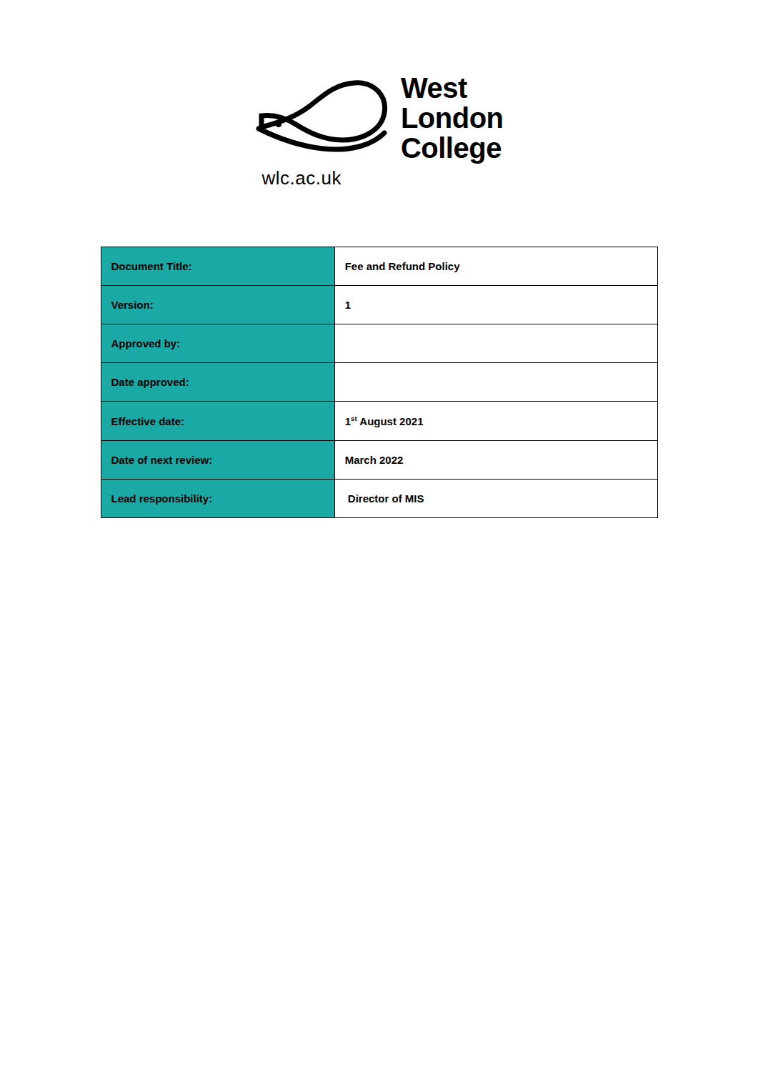West
London
College
wlc.ac.uk
| Document Title: | Fee and Refund Policy |
| Version: | 1 |
| Approved by: | |
| Date approved: | |
| Effective date: | 1 st August 2021 |
| Date of next review: | March 2022 |
| Lead responsibility: | Director of MIS |